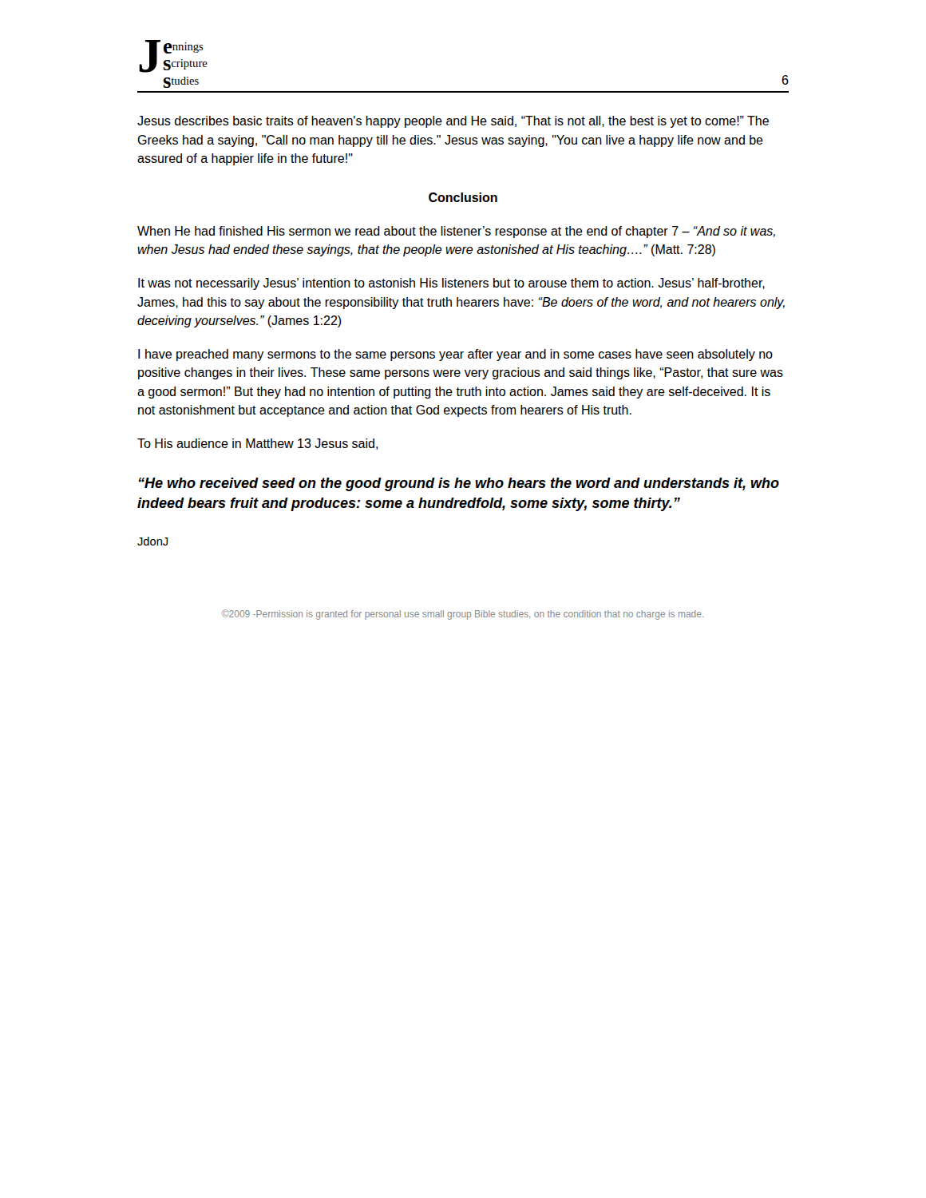J ennings scripture studies
6
Jesus describes basic traits of heaven's happy people and He said, “That is not all, the best is yet to come!” The Greeks had a saying, "Call no man happy till he dies." Jesus was saying, "You can live a happy life now and be assured of a happier life in the future!"
Conclusion
When He had finished His sermon we read about the listener’s response at the end of chapter 7 – “And so it was, when Jesus had ended these sayings, that the people were astonished at His teaching….” (Matt. 7:28)
It was not necessarily Jesus’ intention to astonish His listeners but to arouse them to action. Jesus’ half-brother, James, had this to say about the responsibility that truth hearers have: “Be doers of the word, and not hearers only, deceiving yourselves.” (James 1:22)
I have preached many sermons to the same persons year after year and in some cases have seen absolutely no positive changes in their lives. These same persons were very gracious and said things like, “Pastor, that sure was a good sermon!” But they had no intention of putting the truth into action. James said they are self-deceived. It is not astonishment but acceptance and action that God expects from hearers of His truth.
To His audience in Matthew 13 Jesus said,
“He who received seed on the good ground is he who hears the word and understands it, who indeed bears fruit and produces: some a hundredfold, some sixty, some thirty.”
JdonJ
©2009 -Permission is granted for personal use small group Bible studies, on the condition that no charge is made.